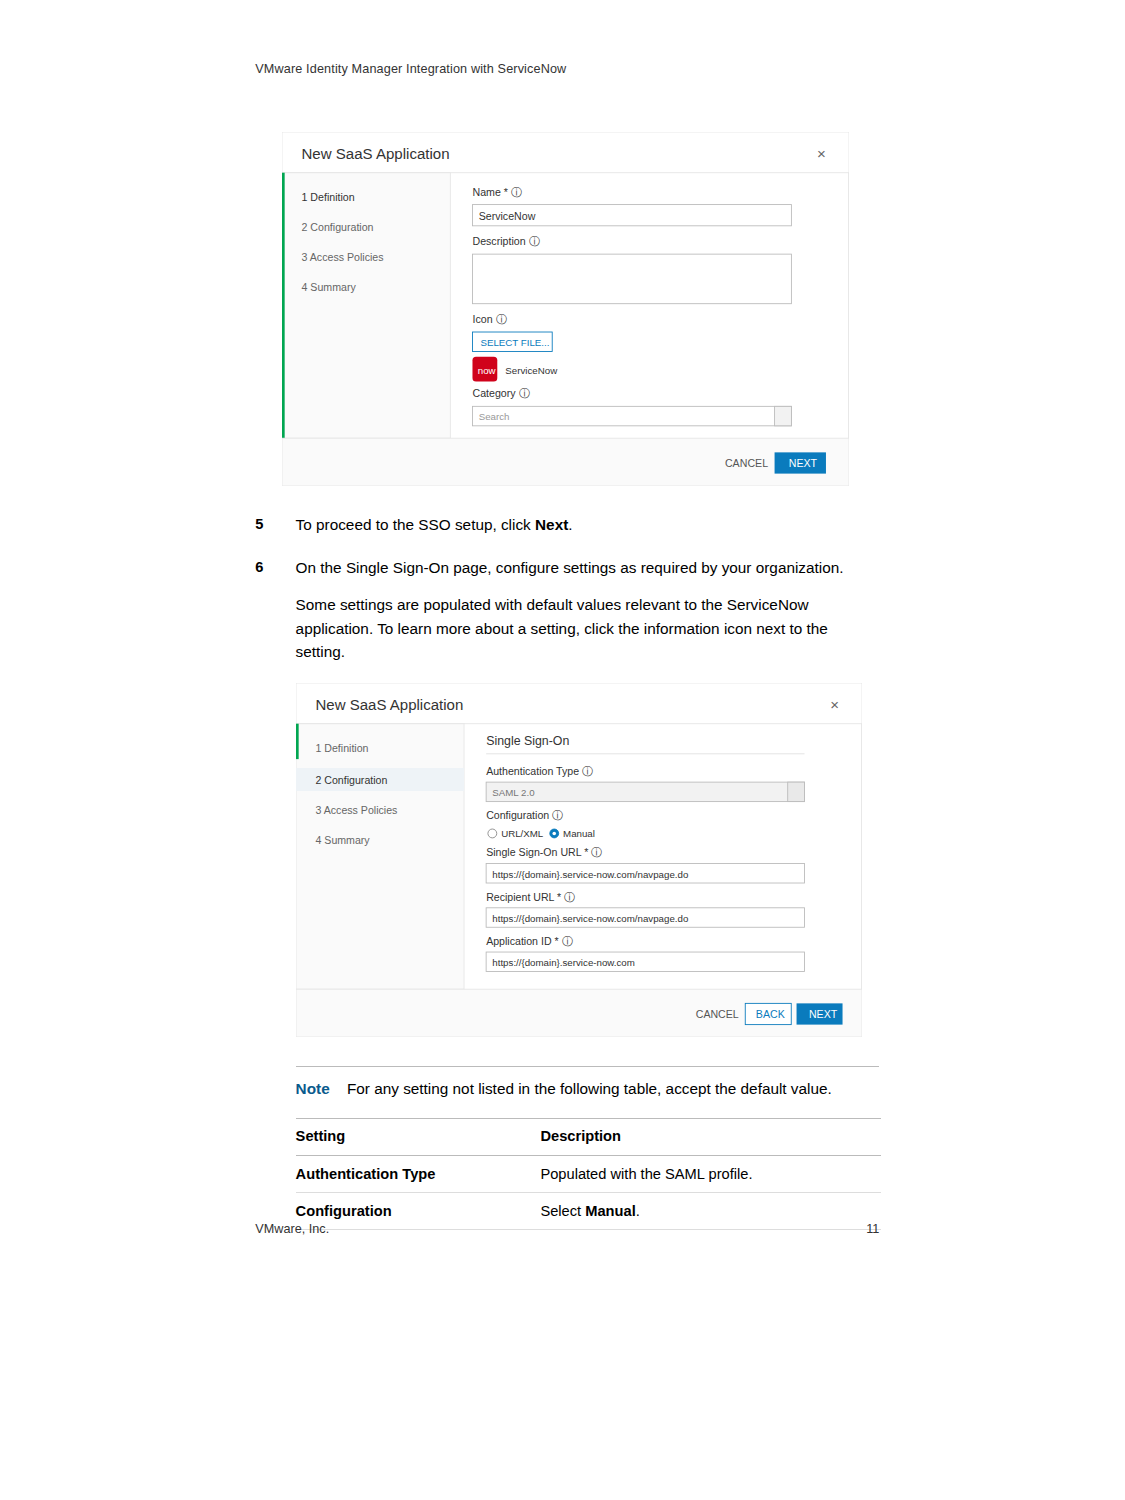VMware Identity Manager Integration with ServiceNow
5
To proceed to the SSO setup, click Next.
6
On the Single Sign-On page, configure settings as required by your organization.
Some settings are populated with default values relevant to the ServiceNow application. To learn more about a setting, click the information icon next to the setting.
Note For any setting not listed in the following table, accept the default value.
| Setting | Description |
| --- | --- |
| Authentication Type | Populated with the SAML profile. |
| Configuration | Select Manual . |
VMware, Inc. 11